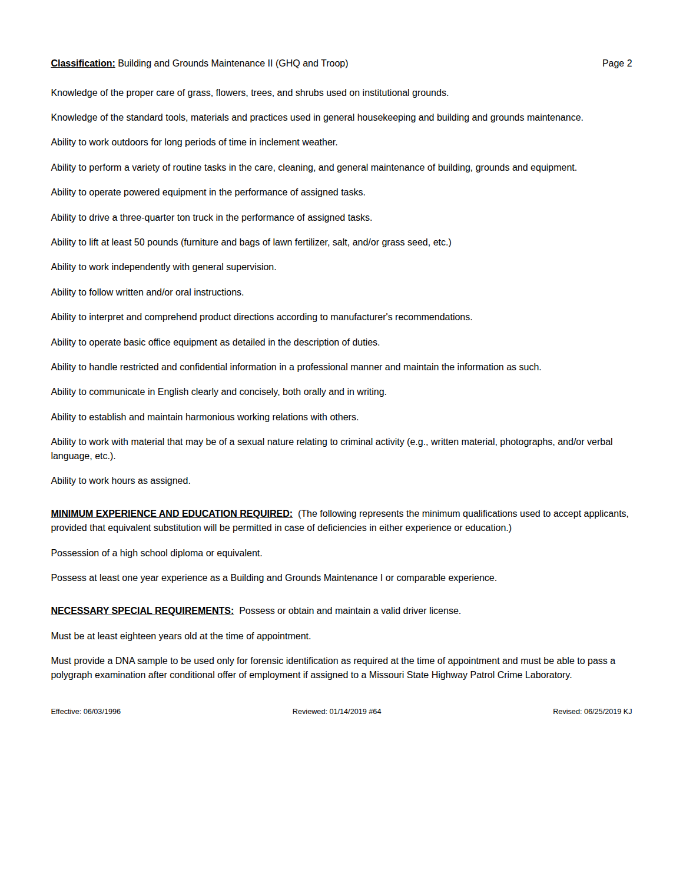Classification: Building and Grounds Maintenance II (GHQ and Troop)
Page 2
Knowledge of the proper care of grass, flowers, trees, and shrubs used on institutional grounds.
Knowledge of the standard tools, materials and practices used in general housekeeping and building and grounds maintenance.
Ability to work outdoors for long periods of time in inclement weather.
Ability to perform a variety of routine tasks in the care, cleaning, and general maintenance of building, grounds and equipment.
Ability to operate powered equipment in the performance of assigned tasks.
Ability to drive a three-quarter ton truck in the performance of assigned tasks.
Ability to lift at least 50 pounds (furniture and bags of lawn fertilizer, salt, and/or grass seed, etc.)
Ability to work independently with general supervision.
Ability to follow written and/or oral instructions.
Ability to interpret and comprehend product directions according to manufacturer's recommendations.
Ability to operate basic office equipment as detailed in the description of duties.
Ability to handle restricted and confidential information in a professional manner and maintain the information as such.
Ability to communicate in English clearly and concisely, both orally and in writing.
Ability to establish and maintain harmonious working relations with others.
Ability to work with material that may be of a sexual nature relating to criminal activity (e.g., written material, photographs, and/or verbal language, etc.).
Ability to work hours as assigned.
MINIMUM EXPERIENCE AND EDUCATION REQUIRED: (The following represents the minimum qualifications used to accept applicants, provided that equivalent substitution will be permitted in case of deficiencies in either experience or education.)
Possession of a high school diploma or equivalent.
Possess at least one year experience as a Building and Grounds Maintenance I or comparable experience.
NECESSARY SPECIAL REQUIREMENTS: Possess or obtain and maintain a valid driver license.
Must be at least eighteen years old at the time of appointment.
Must provide a DNA sample to be used only for forensic identification as required at the time of appointment and must be able to pass a polygraph examination after conditional offer of employment if assigned to a Missouri State Highway Patrol Crime Laboratory.
Effective: 06/03/1996 Reviewed: 01/14/2019 #64 Revised: 06/25/2019 KJ